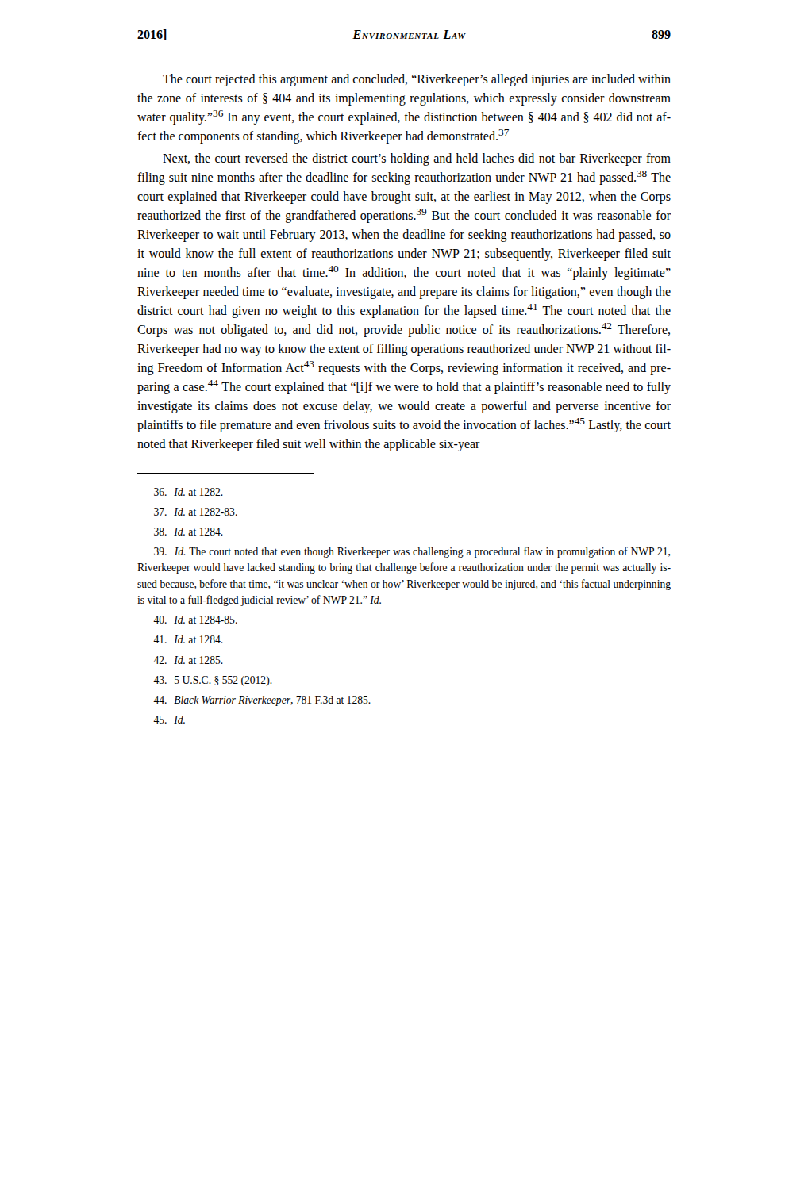2016] Environmental Law 899
The court rejected this argument and concluded, “Riverkeeper’s alleged injuries are included within the zone of interests of § 404 and its implementing regulations, which expressly consider downstream water quality.”36 In any event, the court explained, the distinction between § 404 and § 402 did not affect the components of standing, which Riverkeeper had demonstrated.37
Next, the court reversed the district court’s holding and held laches did not bar Riverkeeper from filing suit nine months after the deadline for seeking reauthorization under NWP 21 had passed.38 The court explained that Riverkeeper could have brought suit, at the earliest in May 2012, when the Corps reauthorized the first of the grandfathered operations.39 But the court concluded it was reasonable for Riverkeeper to wait until February 2013, when the deadline for seeking reauthorizations had passed, so it would know the full extent of reauthorizations under NWP 21; subsequently, Riverkeeper filed suit nine to ten months after that time.40 In addition, the court noted that it was “plainly legitimate” Riverkeeper needed time to “evaluate, investigate, and prepare its claims for litigation,” even though the district court had given no weight to this explanation for the lapsed time.41 The court noted that the Corps was not obligated to, and did not, provide public notice of its reauthorizations.42 Therefore, Riverkeeper had no way to know the extent of filling operations reauthorized under NWP 21 without filing Freedom of Information Act43 requests with the Corps, reviewing information it received, and preparing a case.44 The court explained that “[i]f we were to hold that a plaintiff’s reasonable need to fully investigate its claims does not excuse delay, we would create a powerful and perverse incentive for plaintiffs to file premature and even frivolous suits to avoid the invocation of laches.”45 Lastly, the court noted that Riverkeeper filed suit well within the applicable six-year
36. Id. at 1282.
37. Id. at 1282-83.
38. Id. at 1284.
39. Id. The court noted that even though Riverkeeper was challenging a procedural flaw in promulgation of NWP 21, Riverkeeper would have lacked standing to bring that challenge before a reauthorization under the permit was actually issued because, before that time, “it was unclear ‘when or how’ Riverkeeper would be injured, and ‘this factual underpinning is vital to a full-fledged judicial review’ of NWP 21.” Id.
40. Id. at 1284-85.
41. Id. at 1284.
42. Id. at 1285.
43. 5 U.S.C. § 552 (2012).
44. Black Warrior Riverkeeper, 781 F.3d at 1285.
45. Id.